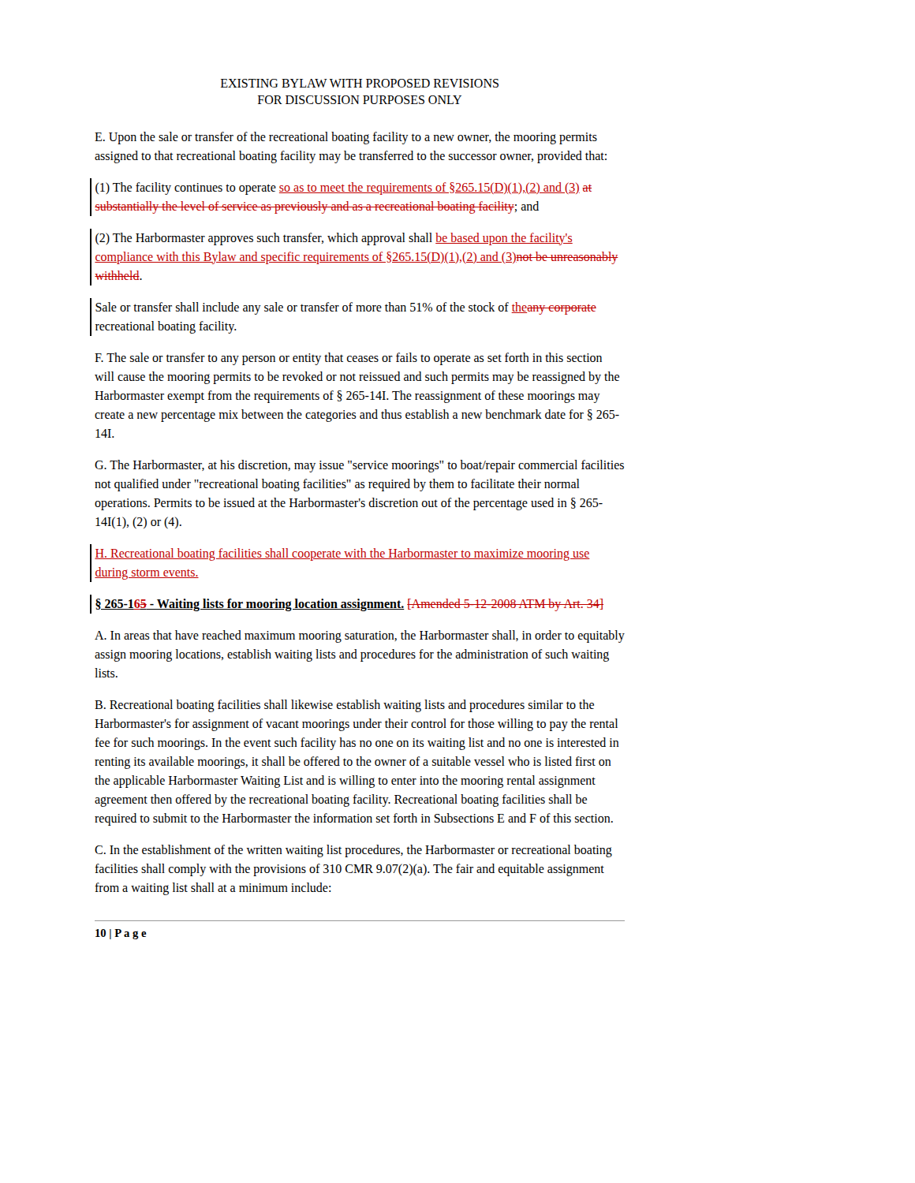EXISTING BYLAW WITH PROPOSED REVISIONS
FOR DISCUSSION PURPOSES ONLY
E. Upon the sale or transfer of the recreational boating facility to a new owner, the mooring permits assigned to that recreational boating facility may be transferred to the successor owner, provided that:
(1) The facility continues to operate so as to meet the requirements of §265.15(D)(1),(2) and (3) at substantially the level of service as previously and as a recreational boating facility; and
(2) The Harbormaster approves such transfer, which approval shall be based upon the facility's compliance with this Bylaw and specific requirements of §265.15(D)(1),(2) and (3) not be unreasonably withheld.
Sale or transfer shall include any sale or transfer of more than 51% of the stock of the any corporate recreational boating facility.
F. The sale or transfer to any person or entity that ceases or fails to operate as set forth in this section will cause the mooring permits to be revoked or not reissued and such permits may be reassigned by the Harbormaster exempt from the requirements of § 265-14I. The reassignment of these moorings may create a new percentage mix between the categories and thus establish a new benchmark date for § 265-14I.
G. The Harbormaster, at his discretion, may issue "service moorings" to boat/repair commercial facilities not qualified under "recreational boating facilities" as required by them to facilitate their normal operations. Permits to be issued at the Harbormaster's discretion out of the percentage used in § 265-14I(1), (2) or (4).
H. Recreational boating facilities shall cooperate with the Harbormaster to maximize mooring use during storm events.
§ 265-165 - Waiting lists for mooring location assignment. [Amended 5-12-2008 ATM by Art. 34]
A. In areas that have reached maximum mooring saturation, the Harbormaster shall, in order to equitably assign mooring locations, establish waiting lists and procedures for the administration of such waiting lists.
B. Recreational boating facilities shall likewise establish waiting lists and procedures similar to the Harbormaster's for assignment of vacant moorings under their control for those willing to pay the rental fee for such moorings. In the event such facility has no one on its waiting list and no one is interested in renting its available moorings, it shall be offered to the owner of a suitable vessel who is listed first on the applicable Harbormaster Waiting List and is willing to enter into the mooring rental assignment agreement then offered by the recreational boating facility. Recreational boating facilities shall be required to submit to the Harbormaster the information set forth in Subsections E and F of this section.
C. In the establishment of the written waiting list procedures, the Harbormaster or recreational boating facilities shall comply with the provisions of 310 CMR 9.07(2)(a). The fair and equitable assignment from a waiting list shall at a minimum include:
10 | P a g e